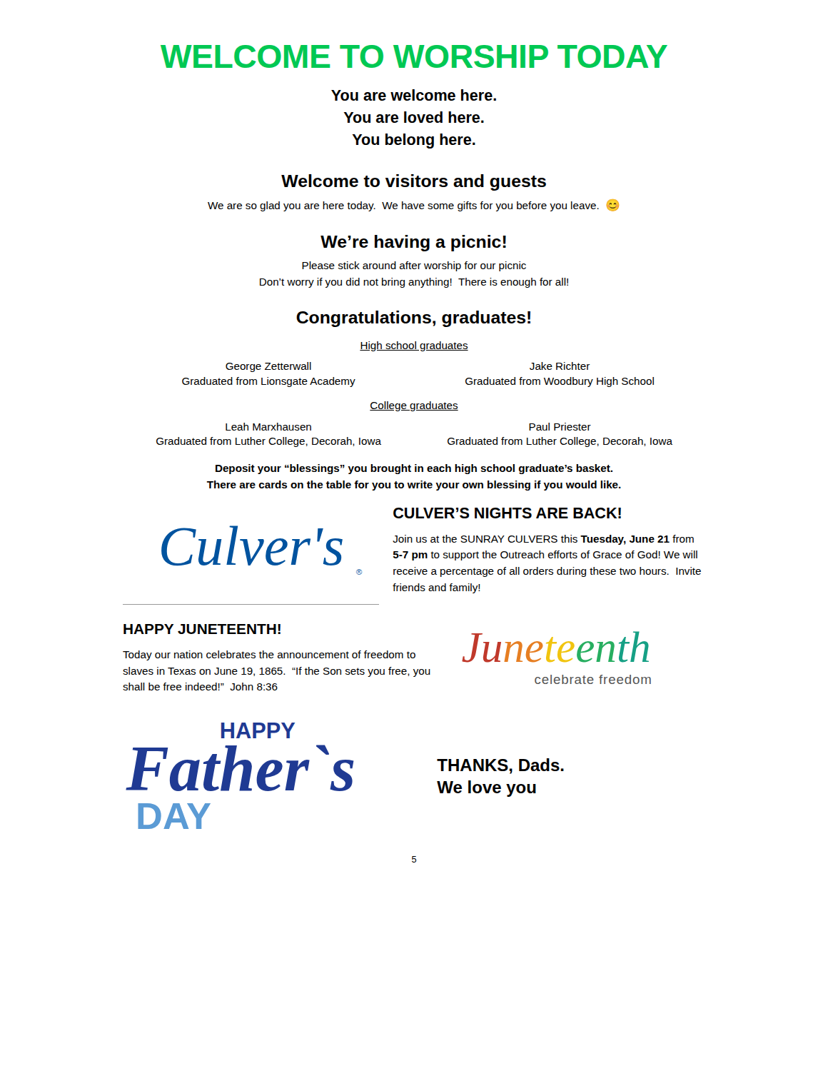WELCOME TO WORSHIP TODAY
You are welcome here.
You are loved here.
You belong here.
Welcome to visitors and guests
We are so glad you are here today. We have some gifts for you before you leave. 😊
We’re having a picnic!
Please stick around after worship for our picnic
Don’t worry if you did not bring anything! There is enough for all!
Congratulations, graduates!
High school graduates
| George Zetterwall Graduated from Lionsgate Academy | Jake Richter Graduated from Woodbury High School |
College graduates
| Leah Marxhausen Graduated from Luther College, Decorah, Iowa | Paul Priester Graduated from Luther College, Decorah, Iowa |
Deposit your “blessings” you brought in each high school graduate’s basket.
There are cards on the table for you to write your own blessing if you would like.
Culver's ®
CULVER’S NIGHTS ARE BACK!
Join us at the SUNRAY CULVERS this Tuesday, June 21 from 5-7 pm to support the Outreach efforts of Grace of God! We will receive a percentage of all orders during these two hours. Invite friends and family!
HAPPY JUNETEENTH!
Today our nation celebrates the announcement of freedom to slaves in Texas on June 19, 1865. “If the Son sets you free, you shall be free indeed!” John 8:36
Juneteenth celebrate freedom
HAPPY Father`s DAY
THANKS, Dads.
We love you
5